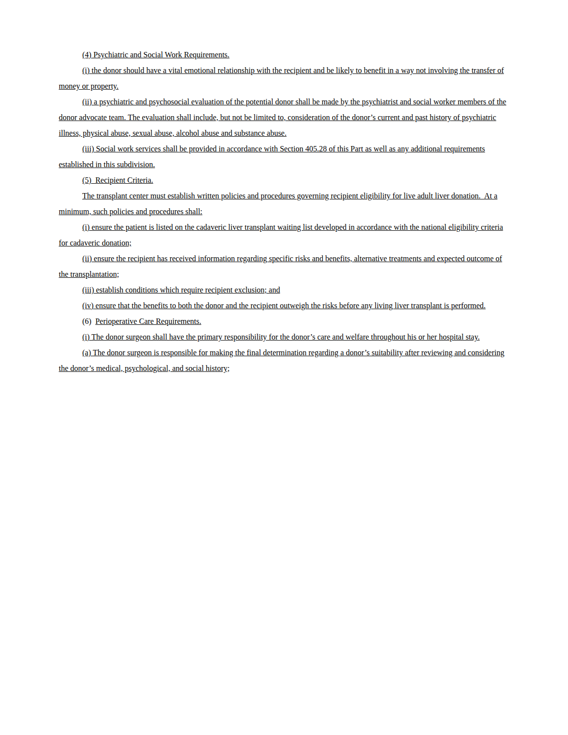(4) Psychiatric and Social Work Requirements.
(i) the donor should have a vital emotional relationship with the recipient and be likely to benefit in a way not involving the transfer of money or property.
(ii) a psychiatric and psychosocial evaluation of the potential donor shall be made by the psychiatrist and social worker members of the donor advocate team. The evaluation shall include, but not be limited to, consideration of the donor’s current and past history of psychiatric illness, physical abuse, sexual abuse, alcohol abuse and substance abuse.
(iii) Social work services shall be provided in accordance with Section 405.28 of this Part as well as any additional requirements established in this subdivision.
(5) Recipient Criteria.
The transplant center must establish written policies and procedures governing recipient eligibility for live adult liver donation. At a minimum, such policies and procedures shall:
(i) ensure the patient is listed on the cadaveric liver transplant waiting list developed in accordance with the national eligibility criteria for cadaveric donation;
(ii) ensure the recipient has received information regarding specific risks and benefits, alternative treatments and expected outcome of the transplantation;
(iii) establish conditions which require recipient exclusion; and
(iv) ensure that the benefits to both the donor and the recipient outweigh the risks before any living liver transplant is performed.
(6) Perioperative Care Requirements.
(i) The donor surgeon shall have the primary responsibility for the donor’s care and welfare throughout his or her hospital stay.
(a) The donor surgeon is responsible for making the final determination regarding a donor’s suitability after reviewing and considering the donor’s medical, psychological, and social history;